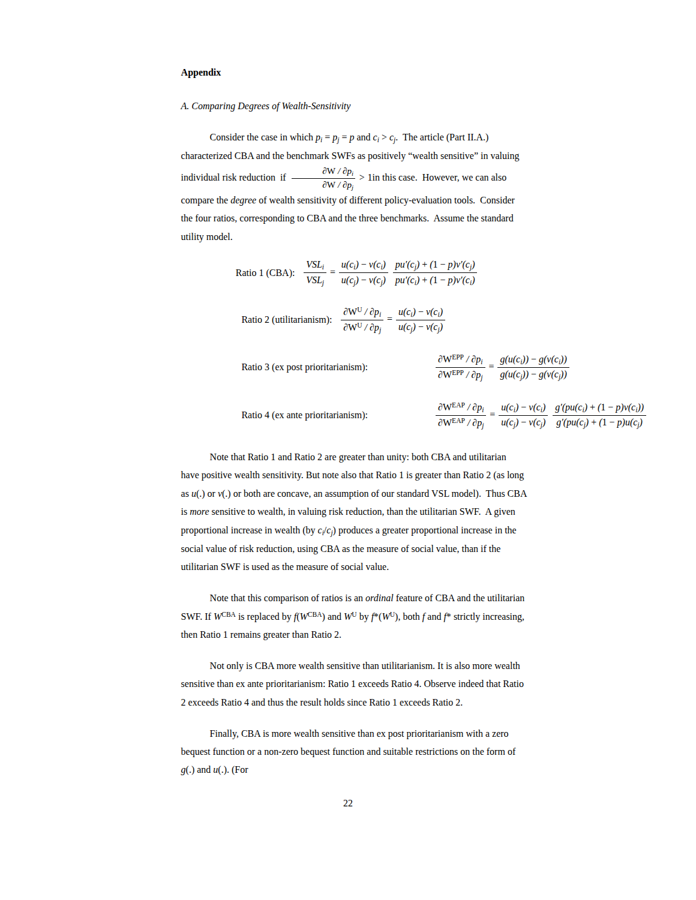Appendix
A. Comparing Degrees of Wealth-Sensitivity
Consider the case in which pi = pj = p and ci > cj. The article (Part II.A.) characterized CBA and the benchmark SWFs as positively “wealth sensitive” in valuing individual risk reduction if ∂W / ∂pi∂W / ∂pj > 1in this case. However, we can also compare the degree of wealth sensitivity of different policy-evaluation tools. Consider the four ratios, corresponding to CBA and the three benchmarks. Assume the standard utility model.
Ratio 1 (CBA):
VSLi VSLj = u(ci) − v(ci) u(cj) − v(cj) pu′(cj) + (1 − p)v′(cj) pu′(ci) + (1 − p)v′(ci)
Ratio 2 (utilitarianism):
∂WU / ∂pi ∂WU / ∂pj = u(ci) − v(ci) u(cj) − v(cj)
Ratio 3 (ex post prioritarianism):
∂WEPP / ∂pi ∂WEPP / ∂pj = g(u(ci)) − g(v(ci)) g(u(cj)) − g(v(cj))
Ratio 4 (ex ante prioritarianism):
∂WEAP / ∂pi ∂WEAP / ∂pj = u(ci) − v(ci) u(cj) − v(cj) g′(pu(ci) + (1 − p)v(ci)) g′(pu(cj) + (1 − p)u(cj)
Note that Ratio 1 and Ratio 2 are greater than unity: both CBA and utilitarian have positive wealth sensitivity. But note also that Ratio 1 is greater than Ratio 2 (as long as u(.) or v(.) or both are concave, an assumption of our standard VSL model). Thus CBA is more sensitive to wealth, in valuing risk reduction, than the utilitarian SWF. A given proportional increase in wealth (by ci/cj) produces a greater proportional increase in the social value of risk reduction, using CBA as the measure of social value, than if the utilitarian SWF is used as the measure of social value.
Note that this comparison of ratios is an ordinal feature of CBA and the utilitarian SWF. If WCBA is replaced by f(WCBA) and WU by f*(WU), both f and f* strictly increasing, then Ratio 1 remains greater than Ratio 2.
Not only is CBA more wealth sensitive than utilitarianism. It is also more wealth sensitive than ex ante prioritarianism: Ratio 1 exceeds Ratio 4. Observe indeed that Ratio 2 exceeds Ratio 4 and thus the result holds since Ratio 1 exceeds Ratio 2.
Finally, CBA is more wealth sensitive than ex post prioritarianism with a zero bequest function or a non-zero bequest function and suitable restrictions on the form of g(.) and u(.). (For
22